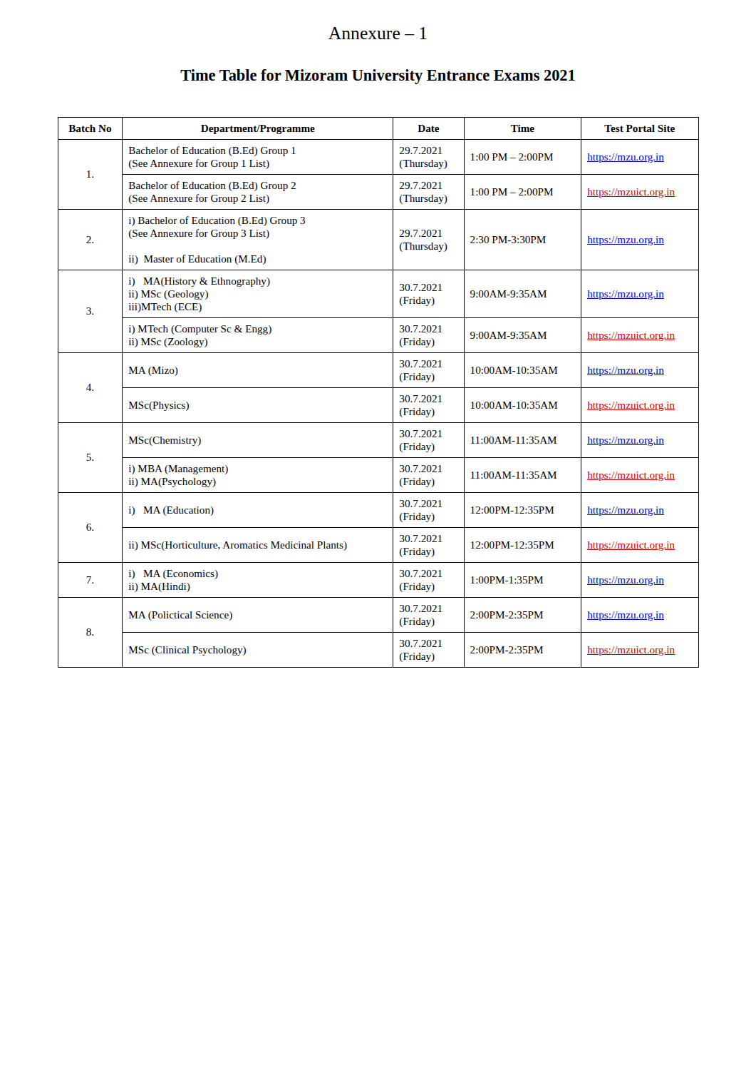Annexure – 1
Time Table for Mizoram University Entrance Exams 2021
| Batch No | Department/Programme | Date | Time | Test Portal Site |
| --- | --- | --- | --- | --- |
| 1. | Bachelor of Education (B.Ed) Group 1 (See Annexure for Group 1 List) | 29.7.2021 (Thursday) | 1:00 PM – 2:00PM | https://mzu.org.in |
| Bachelor of Education (B.Ed) Group 2 (See Annexure for Group 2 List) | 29.7.2021 (Thursday) | 1:00 PM – 2:00PM | https://mzuict.org.in |
| 2. | i) Bachelor of Education (B.Ed) Group 3 (See Annexure for Group 3 List) ii) Master of Education (M.Ed) | 29.7.2021 (Thursday) | 2:30 PM-3:30PM | https://mzu.org.in |
| 3. | i) MA(History & Ethnography) ii) MSc (Geology) iii)MTech (ECE) | 30.7.2021 (Friday) | 9:00AM-9:35AM | https://mzu.org.in |
| i) MTech (Computer Sc & Engg) ii) MSc (Zoology) | 30.7.2021 (Friday) | 9:00AM-9:35AM | https://mzuict.org.in |
| 4. | MA (Mizo) | 30.7.2021 (Friday) | 10:00AM-10:35AM | https://mzu.org.in |
| MSc(Physics) | 30.7.2021 (Friday) | 10:00AM-10:35AM | https://mzuict.org.in |
| 5. | MSc(Chemistry) | 30.7.2021 (Friday) | 11:00AM-11:35AM | https://mzu.org.in |
| i) MBA (Management) ii) MA(Psychology) | 30.7.2021 (Friday) | 11:00AM-11:35AM | https://mzuict.org.in |
| 6. | i) MA (Education) | 30.7.2021 (Friday) | 12:00PM-12:35PM | https://mzu.org.in |
| ii) MSc(Horticulture, Aromatics Medicinal Plants) | 30.7.2021 (Friday) | 12:00PM-12:35PM | https://mzuict.org.in |
| 7. | i) MA (Economics) ii) MA(Hindi) | 30.7.2021 (Friday) | 1:00PM-1:35PM | https://mzu.org.in |
| 8. | MA (Polictical Science) | 30.7.2021 (Friday) | 2:00PM-2:35PM | https://mzu.org.in |
| MSc (Clinical Psychology) | 30.7.2021 (Friday) | 2:00PM-2:35PM | https://mzuict.org.in |